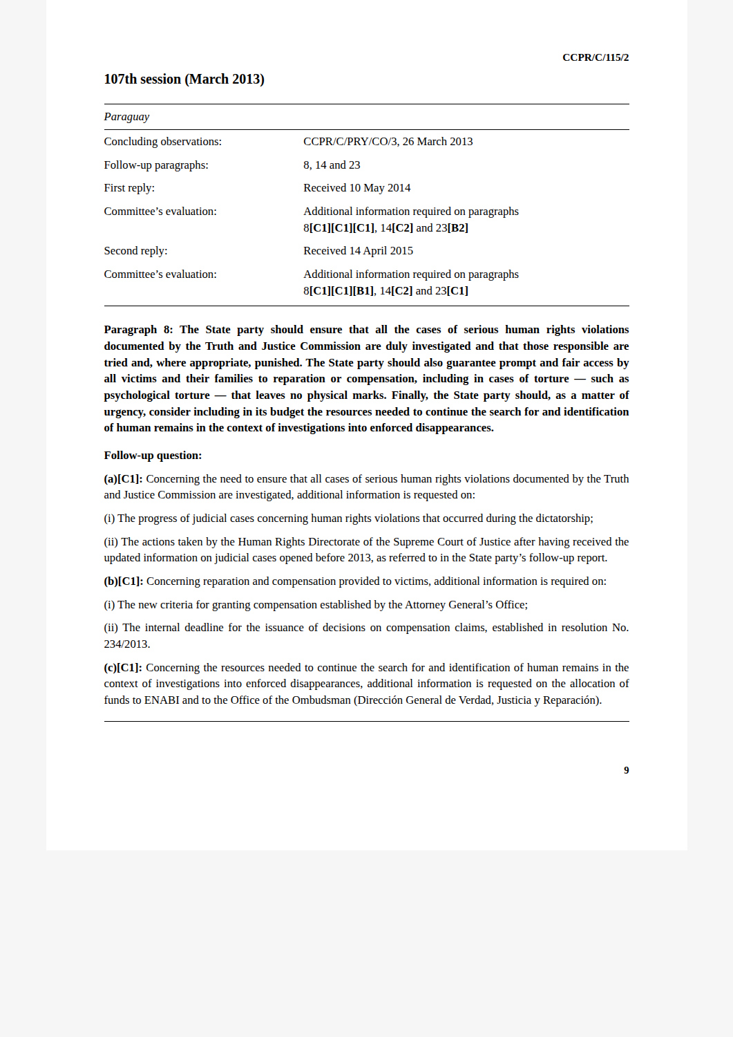CCPR/C/115/2
107th session (March 2013)
Paraguay
| Concluding observations: | CCPR/C/PRY/CO/3, 26 March 2013 |
| Follow-up paragraphs: | 8, 14 and 23 |
| First reply: | Received 10 May 2014 |
| Committee’s evaluation: | Additional information required on paragraphs 8 [C1][C1][C1] , 14 [C2] and 23 [B2] |
| Second reply: | Received 14 April 2015 |
| Committee’s evaluation: | Additional information required on paragraphs 8 [C1][C1][B1] , 14 [C2] and 23 [C1] |
Paragraph 8: The State party should ensure that all the cases of serious human rights violations documented by the Truth and Justice Commission are duly investigated and that those responsible are tried and, where appropriate, punished. The State party should also guarantee prompt and fair access by all victims and their families to reparation or compensation, including in cases of torture — such as psychological torture — that leaves no physical marks. Finally, the State party should, as a matter of urgency, consider including in its budget the resources needed to continue the search for and identification of human remains in the context of investigations into enforced disappearances.
Follow-up question:
(a)[C1]: Concerning the need to ensure that all cases of serious human rights violations documented by the Truth and Justice Commission are investigated, additional information is requested on:
(i) The progress of judicial cases concerning human rights violations that occurred during the dictatorship;
(ii) The actions taken by the Human Rights Directorate of the Supreme Court of Justice after having received the updated information on judicial cases opened before 2013, as referred to in the State party’s follow-up report.
(b)[C1]: Concerning reparation and compensation provided to victims, additional information is required on:
(i) The new criteria for granting compensation established by the Attorney General’s Office;
(ii) The internal deadline for the issuance of decisions on compensation claims, established in resolution No. 234/2013.
(c)[C1]: Concerning the resources needed to continue the search for and identification of human remains in the context of investigations into enforced disappearances, additional information is requested on the allocation of funds to ENABI and to the Office of the Ombudsman (Dirección General de Verdad, Justicia y Reparación).
9